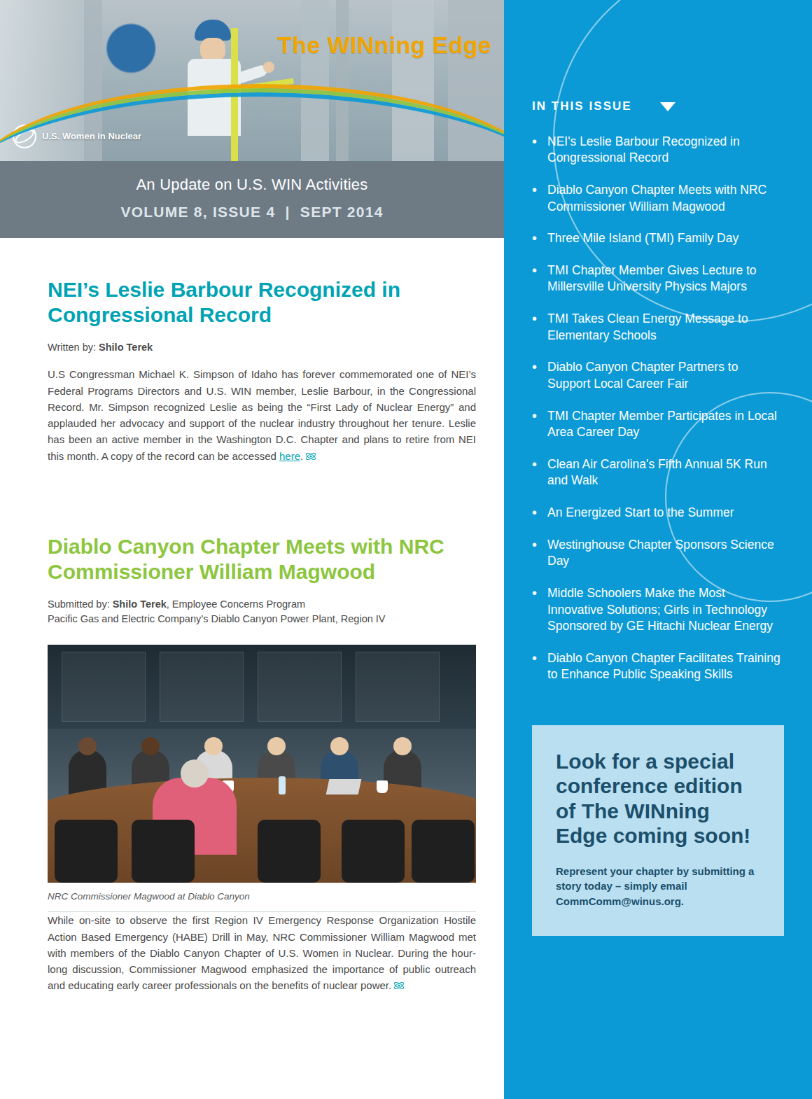IN THIS ISSUE
NEI's Leslie Barbour Recognized in Congressional Record
Diablo Canyon Chapter Meets with NRC Commissioner William Magwood
Three Mile Island (TMI) Family Day
TMI Chapter Member Gives Lecture to Millersville University Physics Majors
TMI Takes Clean Energy Message to Elementary Schools
Diablo Canyon Chapter Partners to Support Local Career Fair
TMI Chapter Member Participates in Local Area Career Day
Clean Air Carolina's Fifth Annual 5K Run and Walk
An Energized Start to the Summer
Westinghouse Chapter Sponsors Science Day
Middle Schoolers Make the Most Innovative Solutions; Girls in Technology Sponsored by GE Hitachi Nuclear Energy
Diablo Canyon Chapter Facilitates Training to Enhance Public Speaking Skills
Look for a special conference edition of The WINning Edge coming soon!
Represent your chapter by submitting a story today – simply email CommComm@winus.org.
The WINning Edge
U.S. Women in Nuclear
An Update on U.S. WIN Activities
VOLUME 8, ISSUE 4 | SEPT 2014
NEI’s Leslie Barbour Recognized in Congressional Record
Written by: Shilo Terek
U.S Congressman Michael K. Simpson of Idaho has forever commemorated one of NEI’s Federal Programs Directors and U.S. WIN member, Leslie Barbour, in the Congressional Record. Mr. Simpson recognized Leslie as being the “First Lady of Nuclear Energy” and applauded her advocacy and support of the nuclear industry throughout her tenure. Leslie has been an active member in the Washington D.C. Chapter and plans to retire from NEI this month. A copy of the record can be accessed here.
Diablo Canyon Chapter Meets with NRC Commissioner William Magwood
Submitted by: Shilo Terek, Employee Concerns Program Pacific Gas and Electric Company’s Diablo Canyon Power Plant, Region IV
NRC Commissioner Magwood at Diablo Canyon
While on-site to observe the first Region IV Emergency Response Organization Hostile Action Based Emergency (HABE) Drill in May, NRC Commissioner William Magwood met with members of the Diablo Canyon Chapter of U.S. Women in Nuclear. During the hour-long discussion, Commissioner Magwood emphasized the importance of public outreach and educating early career professionals on the benefits of nuclear power.